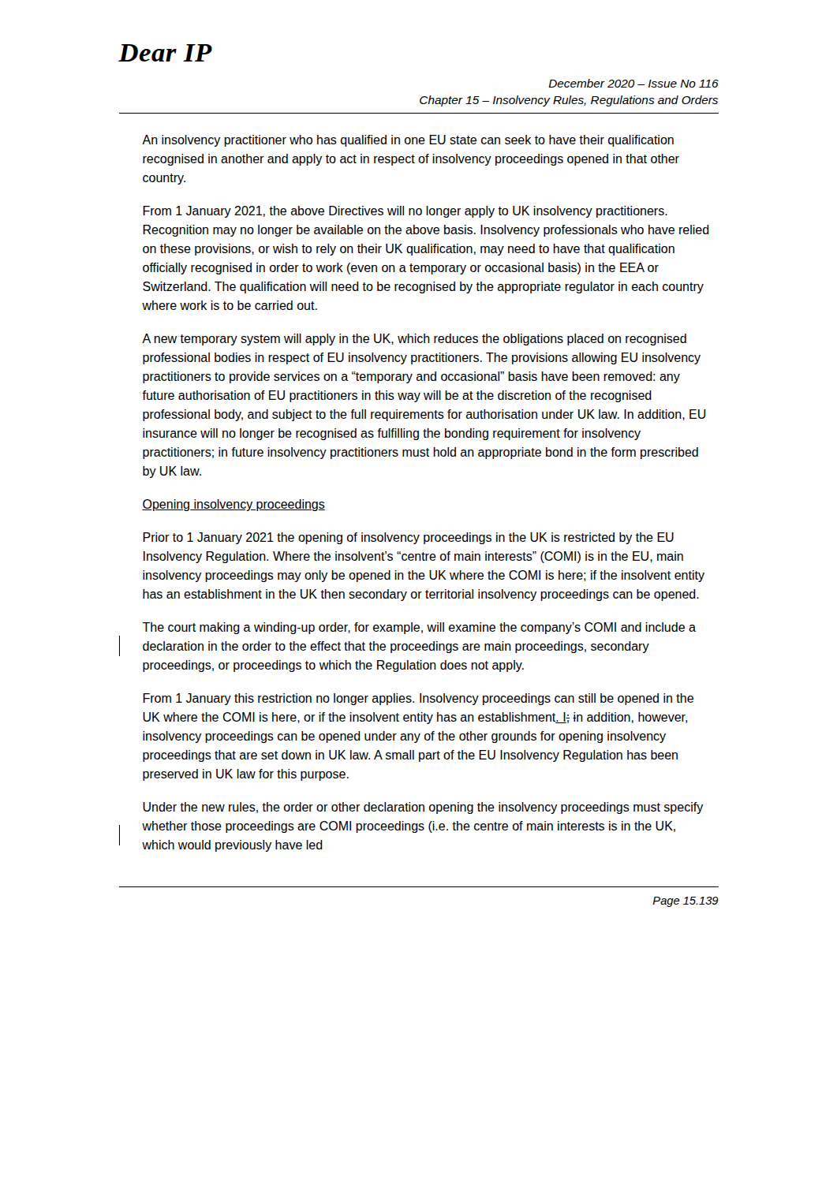Dear IP
December 2020 – Issue No 116
Chapter 15 – Insolvency Rules, Regulations and Orders
An insolvency practitioner who has qualified in one EU state can seek to have their qualification recognised in another and apply to act in respect of insolvency proceedings opened in that other country.
From 1 January 2021, the above Directives will no longer apply to UK insolvency practitioners. Recognition may no longer be available on the above basis. Insolvency professionals who have relied on these provisions, or wish to rely on their UK qualification, may need to have that qualification officially recognised in order to work (even on a temporary or occasional basis) in the EEA or Switzerland. The qualification will need to be recognised by the appropriate regulator in each country where work is to be carried out.
A new temporary system will apply in the UK, which reduces the obligations placed on recognised professional bodies in respect of EU insolvency practitioners. The provisions allowing EU insolvency practitioners to provide services on a “temporary and occasional” basis have been removed: any future authorisation of EU practitioners in this way will be at the discretion of the recognised professional body, and subject to the full requirements for authorisation under UK law. In addition, EU insurance will no longer be recognised as fulfilling the bonding requirement for insolvency practitioners; in future insolvency practitioners must hold an appropriate bond in the form prescribed by UK law.
Opening insolvency proceedings
Prior to 1 January 2021 the opening of insolvency proceedings in the UK is restricted by the EU Insolvency Regulation. Where the insolvent’s “centre of main interests” (COMI) is in the EU, main insolvency proceedings may only be opened in the UK where the COMI is here; if the insolvent entity has an establishment in the UK then secondary or territorial insolvency proceedings can be opened.
The court making a winding-up order, for example, will examine the company’s COMI and include a declaration in the order to the effect that the proceedings are main proceedings, secondary proceedings, or proceedings to which the Regulation does not apply.
From 1 January this restriction no longer applies. Insolvency proceedings can still be opened in the UK where the COMI is here, or if the insolvent entity has an establishment. I; in addition, however, insolvency proceedings can be opened under any of the other grounds for opening insolvency proceedings that are set down in UK law. A small part of the EU Insolvency Regulation has been preserved in UK law for this purpose.
Under the new rules, the order or other declaration opening the insolvency proceedings must specify whether those proceedings are COMI proceedings (i.e. the centre of main interests is in the UK, which would previously have led
Page 15.139